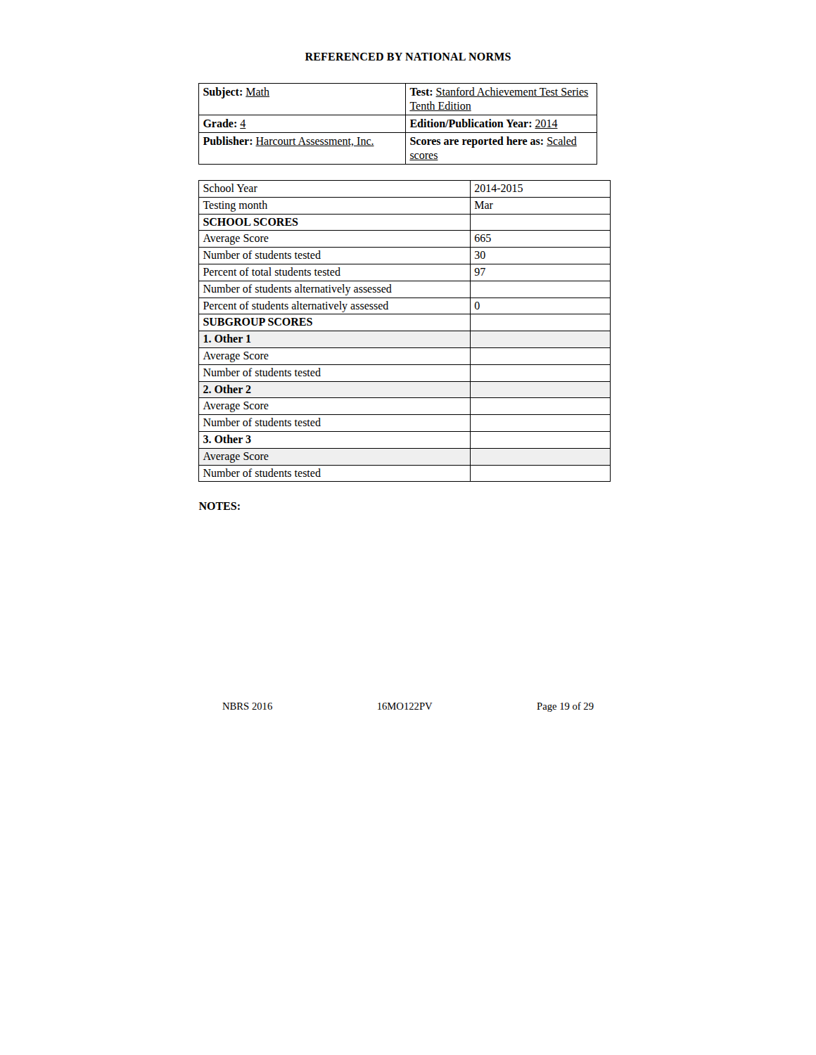REFERENCED BY NATIONAL NORMS
| Subject: Math | Test: Stanford Achievement Test Series Tenth Edition |
| Grade: 4 | Edition/Publication Year: 2014 |
| Publisher: Harcourt Assessment, Inc. | Scores are reported here as: Scaled scores |
| School Year | 2014-2015 |
| Testing month | Mar |
| SCHOOL SCORES | |
| Average Score | 665 |
| Number of students tested | 30 |
| Percent of total students tested | 97 |
| Number of students alternatively assessed | |
| Percent of students alternatively assessed | 0 |
| SUBGROUP SCORES | |
| 1. Other 1 | |
| Average Score | |
| Number of students tested | |
| 2. Other 2 | |
| Average Score | |
| Number of students tested | |
| 3. Other 3 | |
| Average Score | |
| Number of students tested | |
NOTES:
NBRS 2016 16MO122PV Page 19 of 29